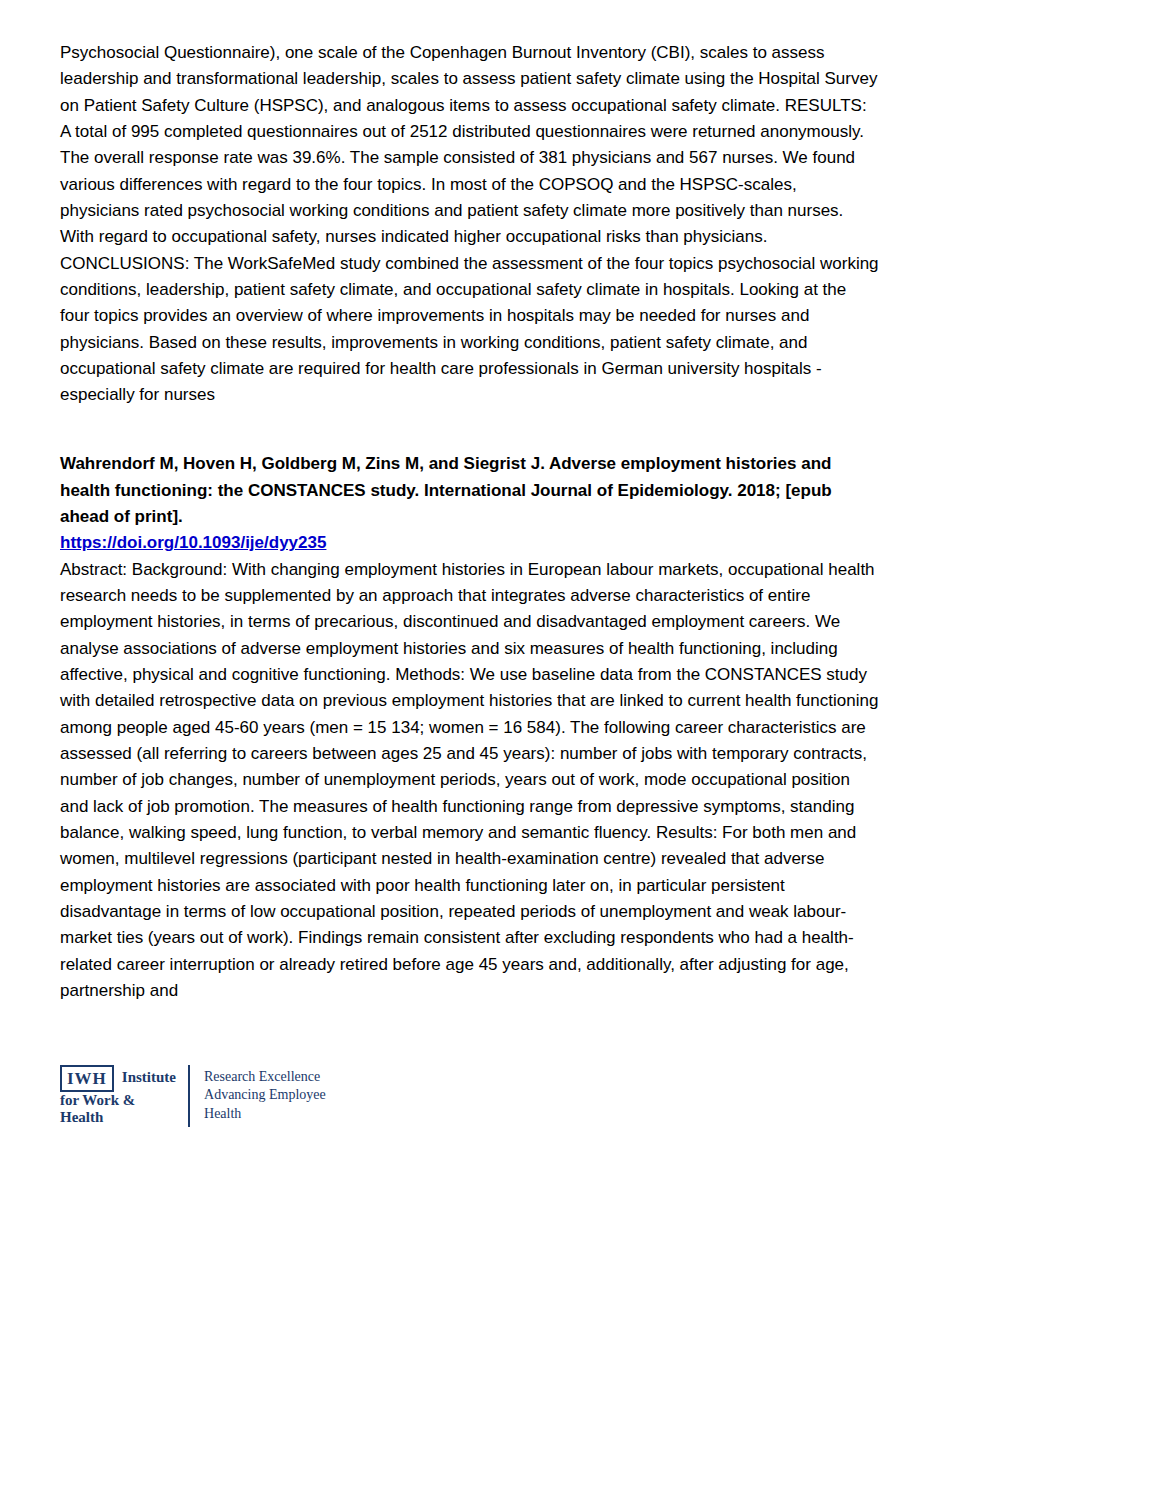Psychosocial Questionnaire), one scale of the Copenhagen Burnout Inventory (CBI), scales to assess leadership and transformational leadership, scales to assess patient safety climate using the Hospital Survey on Patient Safety Culture (HSPSC), and analogous items to assess occupational safety climate. RESULTS: A total of 995 completed questionnaires out of 2512 distributed questionnaires were returned anonymously. The overall response rate was 39.6%. The sample consisted of 381 physicians and 567 nurses. We found various differences with regard to the four topics. In most of the COPSOQ and the HSPSC-scales, physicians rated psychosocial working conditions and patient safety climate more positively than nurses. With regard to occupational safety, nurses indicated higher occupational risks than physicians. CONCLUSIONS: The WorkSafeMed study combined the assessment of the four topics psychosocial working conditions, leadership, patient safety climate, and occupational safety climate in hospitals. Looking at the four topics provides an overview of where improvements in hospitals may be needed for nurses and physicians. Based on these results, improvements in working conditions, patient safety climate, and occupational safety climate are required for health care professionals in German university hospitals - especially for nurses
Wahrendorf M, Hoven H, Goldberg M, Zins M, and Siegrist J. Adverse employment histories and health functioning: the CONSTANCES study. International Journal of Epidemiology. 2018; [epub ahead of print].
https://doi.org/10.1093/ije/dyy235
Abstract: Background: With changing employment histories in European labour markets, occupational health research needs to be supplemented by an approach that integrates adverse characteristics of entire employment histories, in terms of precarious, discontinued and disadvantaged employment careers. We analyse associations of adverse employment histories and six measures of health functioning, including affective, physical and cognitive functioning. Methods: We use baseline data from the CONSTANCES study with detailed retrospective data on previous employment histories that are linked to current health functioning among people aged 45-60 years (men = 15 134; women = 16 584). The following career characteristics are assessed (all referring to careers between ages 25 and 45 years): number of jobs with temporary contracts, number of job changes, number of unemployment periods, years out of work, mode occupational position and lack of job promotion. The measures of health functioning range from depressive symptoms, standing balance, walking speed, lung function, to verbal memory and semantic fluency. Results: For both men and women, multilevel regressions (participant nested in health-examination centre) revealed that adverse employment histories are associated with poor health functioning later on, in particular persistent disadvantage in terms of low occupational position, repeated periods of unemployment and weak labour-market ties (years out of work). Findings remain consistent after excluding respondents who had a health-related career interruption or already retired before age 45 years and, additionally, after adjusting for age, partnership and
IWHInstitute
for Work &
Health
Research Excellence
Advancing Employee
Health